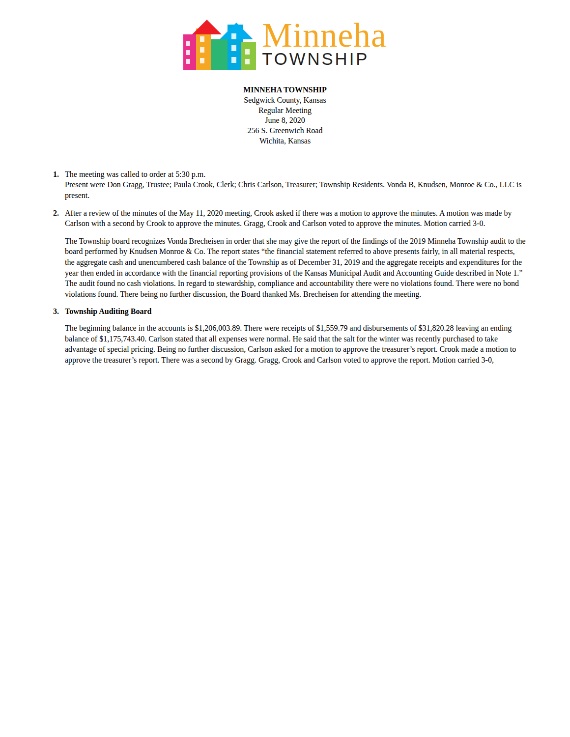Minneha
TOWNSHIP
MINNEHA TOWNSHIP
Sedgwick County, Kansas
Regular Meeting
June 8, 2020
256 S. Greenwich Road
Wichita, Kansas
The meeting was called to order at 5:30 p.m.
Present were Don Gragg, Trustee; Paula Crook, Clerk; Chris Carlson, Treasurer; Township Residents. Vonda B, Knudsen, Monroe & Co., LLC is present.
After a review of the minutes of the May 11, 2020 meeting, Crook asked if there was a motion to approve the minutes. A motion was made by Carlson with a second by Crook to approve the minutes. Gragg, Crook and Carlson voted to approve the minutes. Motion carried 3-0.
The Township board recognizes Vonda Brecheisen in order that she may give the report of the findings of the 2019 Minneha Township audit to the board performed by Knudsen Monroe & Co. The report states “the financial statement referred to above presents fairly, in all material respects, the aggregate cash and unencumbered cash balance of the Township as of December 31, 2019 and the aggregate receipts and expenditures for the year then ended in accordance with the financial reporting provisions of the Kansas Municipal Audit and Accounting Guide described in Note 1.”
The audit found no cash violations. In regard to stewardship, compliance and accountability there were no violations found. There were no bond violations found. There being no further discussion, the Board thanked Ms. Brecheisen for attending the meeting.
Township Auditing Board
The beginning balance in the accounts is $1,206,003.89. There were receipts of $1,559.79 and disbursements of $31,820.28 leaving an ending balance of $1,175,743.40. Carlson stated that all expenses were normal. He said that the salt for the winter was recently purchased to take advantage of special pricing. Being no further discussion, Carlson asked for a motion to approve the treasurer’s report. Crook made a motion to approve the treasurer’s report. There was a second by Gragg. Gragg, Crook and Carlson voted to approve the report. Motion carried 3-0,